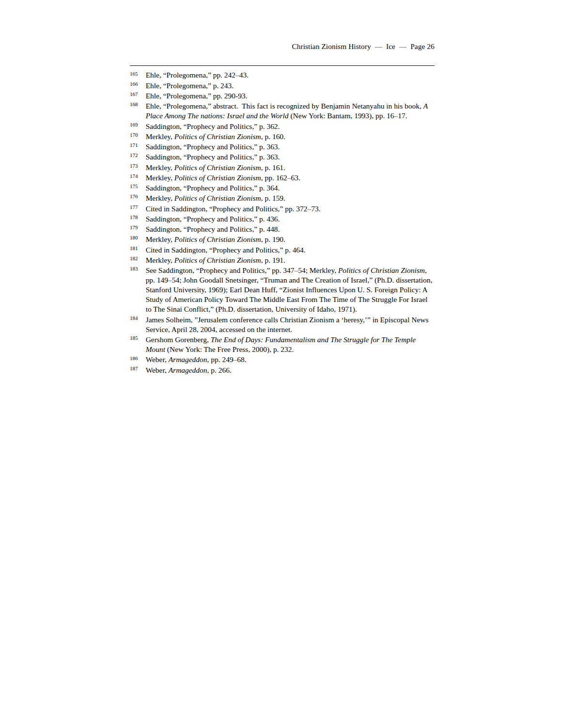Christian Zionism History — Ice — Page 26
165 Ehle, “Prolegomena,” pp. 242–43.
166 Ehle, “Prolegomena,” p. 243.
167 Ehle, “Prolegomena,” pp. 290-93.
168 Ehle, “Prolegomena,” abstract. This fact is recognized by Benjamin Netanyahu in his book, A Place Among The nations: Israel and the World (New York: Bantam, 1993), pp. 16–17.
169 Saddington, “Prophecy and Politics,” p. 362.
170 Merkley, Politics of Christian Zionism, p. 160.
171 Saddington, “Prophecy and Politics,” p. 363.
172 Saddington, “Prophecy and Politics,” p. 363.
173 Merkley, Politics of Christian Zionism, p. 161.
174 Merkley, Politics of Christian Zionism, pp. 162–63.
175 Saddington, “Prophecy and Politics,” p. 364.
176 Merkley, Politics of Christian Zionism, p. 159.
177 Cited in Saddington, “Prophecy and Politics,” pp. 372–73.
178 Saddington, “Prophecy and Politics,” p. 436.
179 Saddington, “Prophecy and Politics,” p. 448.
180 Merkley, Politics of Christian Zionism, p. 190.
181 Cited in Saddington, “Prophecy and Politics,” p. 464.
182 Merkley, Politics of Christian Zionism, p. 191.
183 See Saddington, “Prophecy and Politics,” pp. 347–54; Merkley, Politics of Christian Zionism, pp. 149–54; John Goodall Snetsinger, “Truman and The Creation of Israel,” (Ph.D. dissertation, Stanford University, 1969); Earl Dean Huff, “Zionist Influences Upon U. S. Foreign Policy: A Study of American Policy Toward The Middle East From The Time of The Struggle For Israel to The Sinai Conflict,” (Ph.D. dissertation, University of Idaho, 1971).
184 James Solheim, ”Jerusalem conference calls Christian Zionism a ‘heresy,’” in Episcopal News Service, April 28, 2004, accessed on the internet.
185 Gershom Gorenberg, The End of Days: Fundamentalism and The Struggle for The Temple Mount (New York: The Free Press, 2000), p. 232.
186 Weber, Armageddon, pp. 249–68.
187 Weber, Armageddon, p. 266.